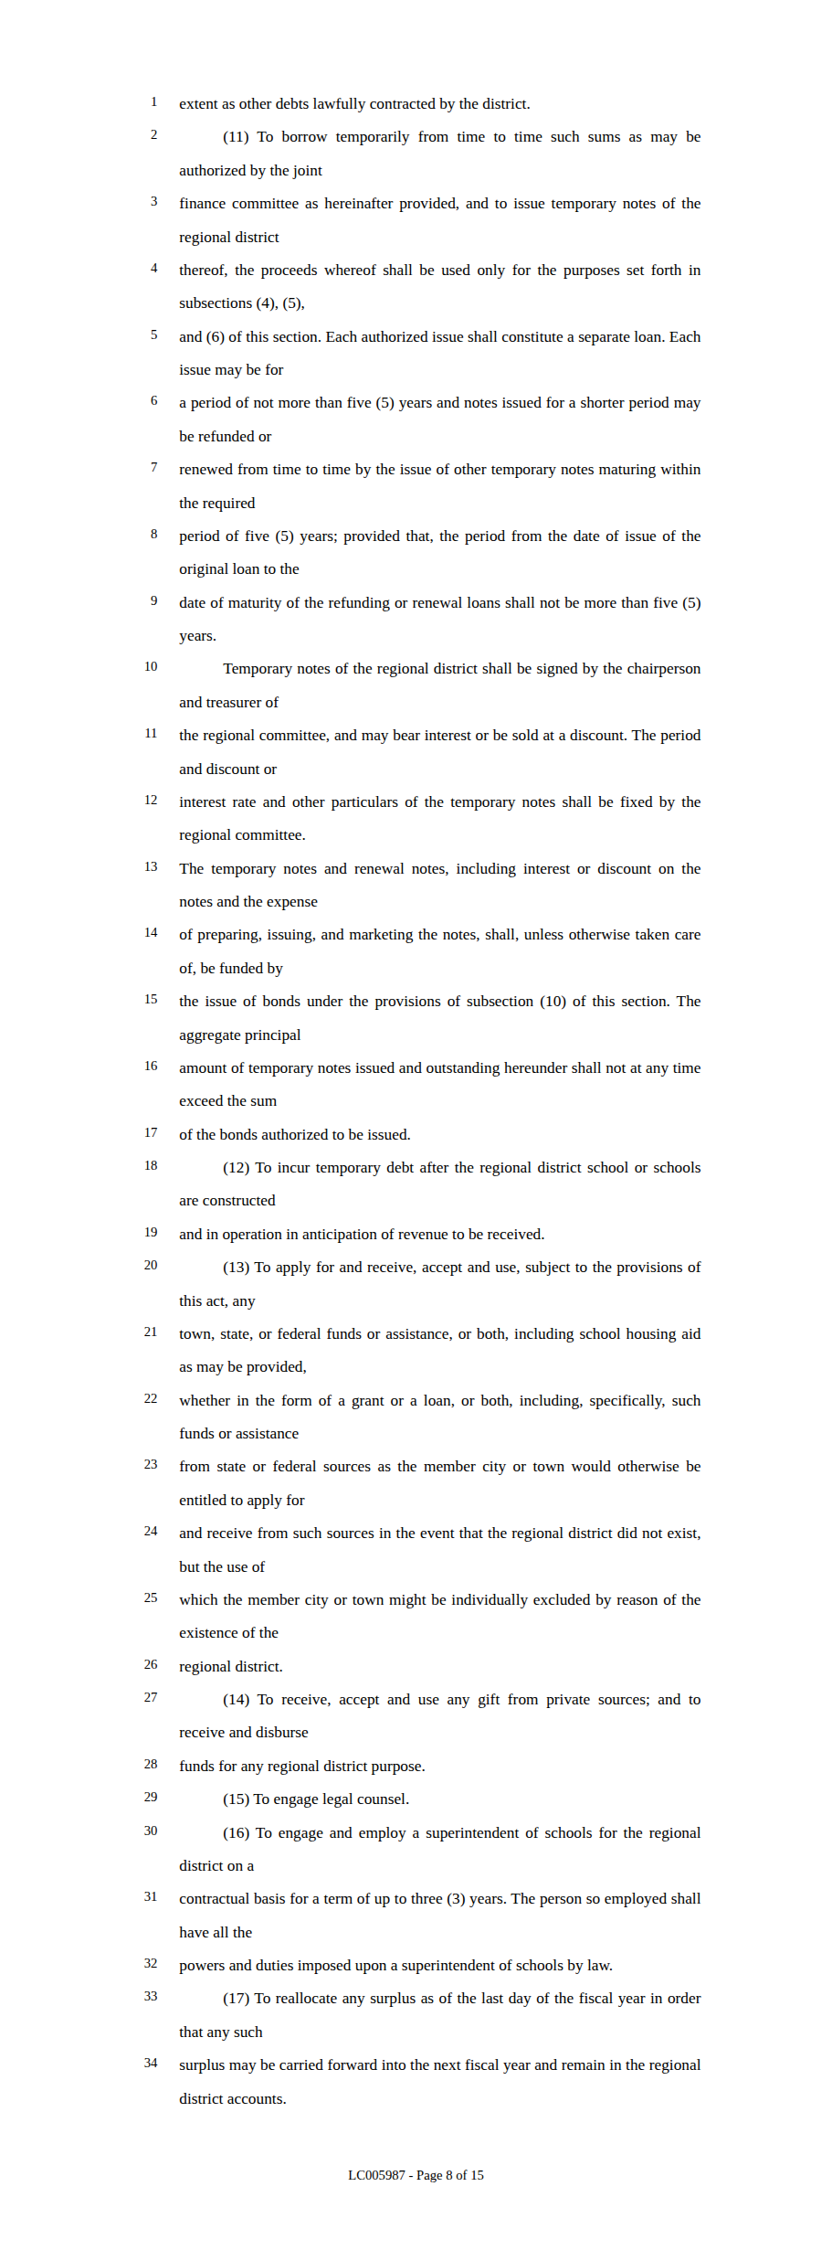extent as other debts lawfully contracted by the district.
(11) To borrow temporarily from time to time such sums as may be authorized by the joint
finance committee as hereinafter provided, and to issue temporary notes of the regional district
thereof, the proceeds whereof shall be used only for the purposes set forth in subsections (4), (5),
and (6) of this section. Each authorized issue shall constitute a separate loan. Each issue may be for
a period of not more than five (5) years and notes issued for a shorter period may be refunded or
renewed from time to time by the issue of other temporary notes maturing within the required
period of five (5) years; provided that, the period from the date of issue of the original loan to the
date of maturity of the refunding or renewal loans shall not be more than five (5) years.
Temporary notes of the regional district shall be signed by the chairperson and treasurer of
the regional committee, and may bear interest or be sold at a discount. The period and discount or
interest rate and other particulars of the temporary notes shall be fixed by the regional committee.
The temporary notes and renewal notes, including interest or discount on the notes and the expense
of preparing, issuing, and marketing the notes, shall, unless otherwise taken care of, be funded by
the issue of bonds under the provisions of subsection (10) of this section. The aggregate principal
amount of temporary notes issued and outstanding hereunder shall not at any time exceed the sum
of the bonds authorized to be issued.
(12) To incur temporary debt after the regional district school or schools are constructed
and in operation in anticipation of revenue to be received.
(13) To apply for and receive, accept and use, subject to the provisions of this act, any
town, state, or federal funds or assistance, or both, including school housing aid as may be provided,
whether in the form of a grant or a loan, or both, including, specifically, such funds or assistance
from state or federal sources as the member city or town would otherwise be entitled to apply for
and receive from such sources in the event that the regional district did not exist, but the use of
which the member city or town might be individually excluded by reason of the existence of the
regional district.
(14) To receive, accept and use any gift from private sources; and to receive and disburse
funds for any regional district purpose.
(15) To engage legal counsel.
(16) To engage and employ a superintendent of schools for the regional district on a
contractual basis for a term of up to three (3) years. The person so employed shall have all the
powers and duties imposed upon a superintendent of schools by law.
(17) To reallocate any surplus as of the last day of the fiscal year in order that any such
surplus may be carried forward into the next fiscal year and remain in the regional district accounts.
LC005987 - Page 8 of 15